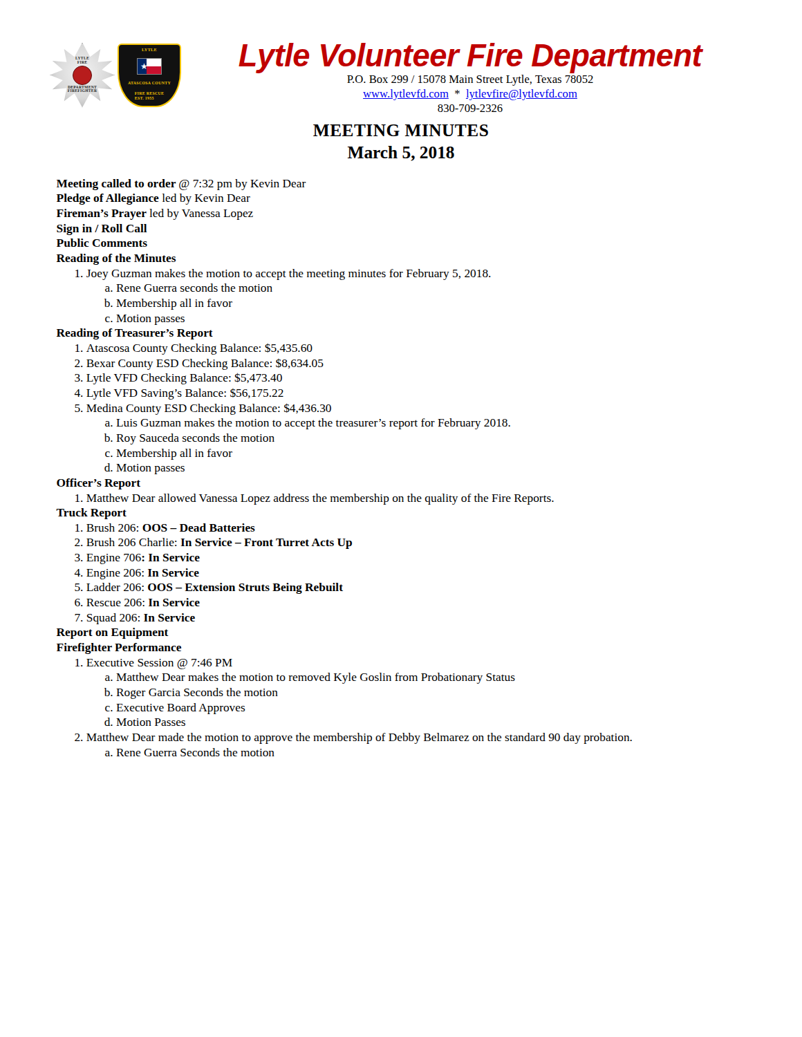Lytle
Fire Department
Firefighter
Lytle
Atascosa County
Fire Rescue
Est. 1955
Lytle Volunteer Fire Department
P.O. Box 299 / 15078 Main Street Lytle, Texas 78052
www.lytlevfd.com * lytlevfire@lytlevfd.com
830-709-2326
MEETING MINUTES
March 5, 2018
Meeting called to order @ 7:32 pm by Kevin Dear
Pledge of Allegiance led by Kevin Dear
Fireman’s Prayer led by Vanessa Lopez
Sign in / Roll Call
Public Comments
Reading of the Minutes
Joey Guzman makes the motion to accept the meeting minutes for February 5, 2018.
Rene Guerra seconds the motion
Membership all in favor
Motion passes
Reading of Treasurer’s Report
Atascosa County Checking Balance: $5,435.60
Bexar County ESD Checking Balance: $8,634.05
Lytle VFD Checking Balance: $5,473.40
Lytle VFD Saving’s Balance: $56,175.22
Medina County ESD Checking Balance: $4,436.30
Luis Guzman makes the motion to accept the treasurer’s report for February 2018.
Roy Sauceda seconds the motion
Membership all in favor
Motion passes
Officer’s Report
Matthew Dear allowed Vanessa Lopez address the membership on the quality of the Fire Reports.
Truck Report
Brush 206: OOS – Dead Batteries
Brush 206 Charlie: In Service – Front Turret Acts Up
Engine 706: In Service
Engine 206: In Service
Ladder 206: OOS – Extension Struts Being Rebuilt
Rescue 206: In Service
Squad 206: In Service
Report on Equipment
Firefighter Performance
Executive Session @ 7:46 PM
Matthew Dear makes the motion to removed Kyle Goslin from Probationary Status
Roger Garcia Seconds the motion
Executive Board Approves
Motion Passes
Matthew Dear made the motion to approve the membership of Debby Belmarez on the standard 90 day probation.
Rene Guerra Seconds the motion